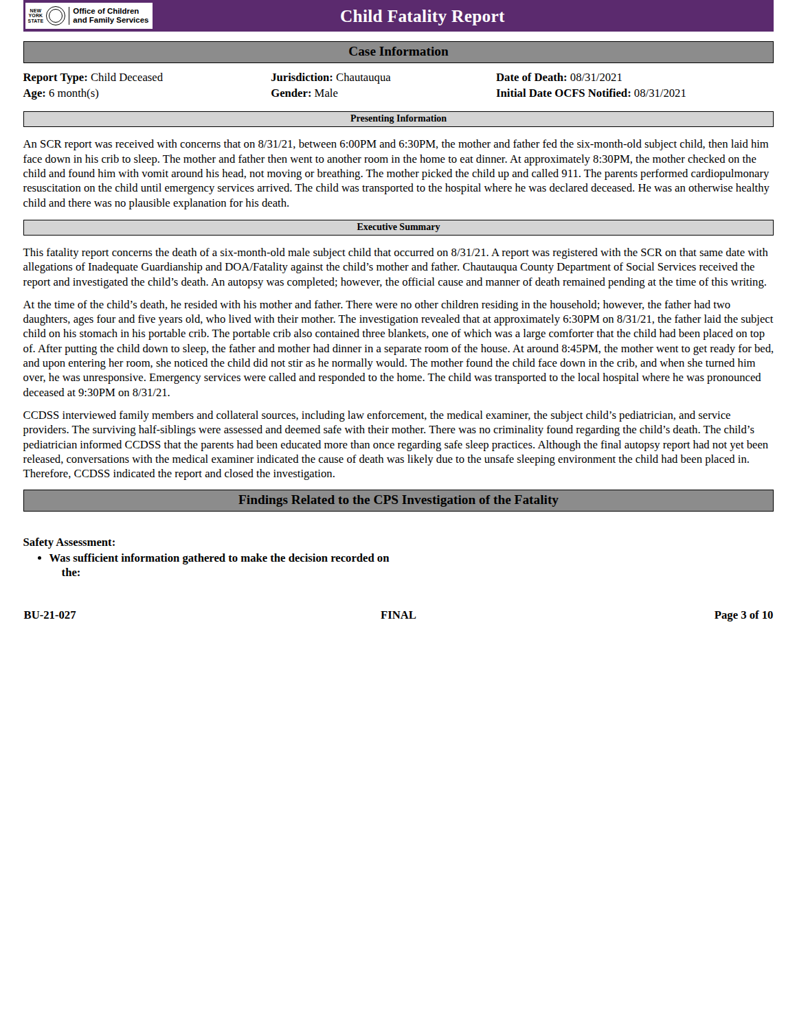NEW
YORK
STATE
Office of Children
and Family Services
Child Fatality Report
Case Information
| Report Type: Child Deceased | Jurisdiction: Chautauqua | Date of Death: 08/31/2021 |
| Age: 6 month(s) | Gender: Male | Initial Date OCFS Notified: 08/31/2021 |
Presenting Information
An SCR report was received with concerns that on 8/31/21, between 6:00PM and 6:30PM, the mother and father fed the six-month-old subject child, then laid him face down in his crib to sleep. The mother and father then went to another room in the home to eat dinner. At approximately 8:30PM, the mother checked on the child and found him with vomit around his head, not moving or breathing. The mother picked the child up and called 911. The parents performed cardiopulmonary resuscitation on the child until emergency services arrived. The child was transported to the hospital where he was declared deceased. He was an otherwise healthy child and there was no plausible explanation for his death.
Executive Summary
This fatality report concerns the death of a six-month-old male subject child that occurred on 8/31/21. A report was registered with the SCR on that same date with allegations of Inadequate Guardianship and DOA/Fatality against the child’s mother and father. Chautauqua County Department of Social Services received the report and investigated the child’s death. An autopsy was completed; however, the official cause and manner of death remained pending at the time of this writing.
At the time of the child’s death, he resided with his mother and father. There were no other children residing in the household; however, the father had two daughters, ages four and five years old, who lived with their mother. The investigation revealed that at approximately 6:30PM on 8/31/21, the father laid the subject child on his stomach in his portable crib. The portable crib also contained three blankets, one of which was a large comforter that the child had been placed on top of. After putting the child down to sleep, the father and mother had dinner in a separate room of the house. At around 8:45PM, the mother went to get ready for bed, and upon entering her room, she noticed the child did not stir as he normally would. The mother found the child face down in the crib, and when she turned him over, he was unresponsive. Emergency services were called and responded to the home. The child was transported to the local hospital where he was pronounced deceased at 9:30PM on 8/31/21.
CCDSS interviewed family members and collateral sources, including law enforcement, the medical examiner, the subject child’s pediatrician, and service providers. The surviving half-siblings were assessed and deemed safe with their mother. There was no criminality found regarding the child’s death. The child’s pediatrician informed CCDSS that the parents had been educated more than once regarding safe sleep practices. Although the final autopsy report had not yet been released, conversations with the medical examiner indicated the cause of death was likely due to the unsafe sleeping environment the child had been placed in. Therefore, CCDSS indicated the report and closed the investigation.
Findings Related to the CPS Investigation of the Fatality
Safety Assessment:
Was sufficient information gathered to make the decision recorded on
the:
| BU-21-027 | FINAL | Page 3 of 10 |